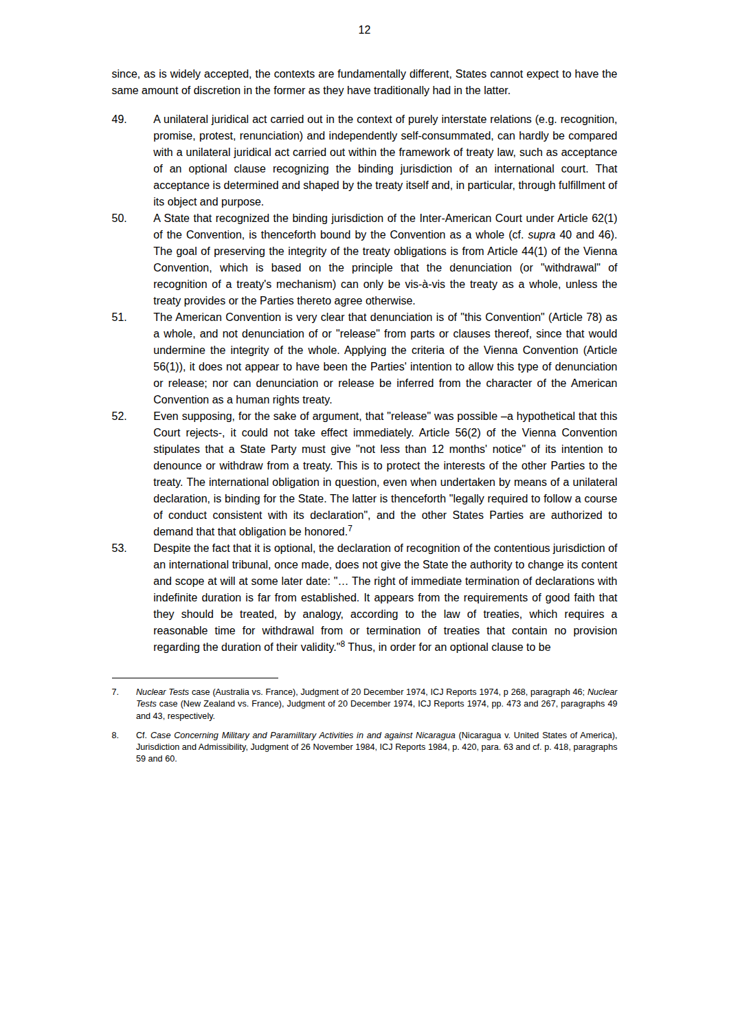12
since, as is widely accepted, the contexts are fundamentally different, States cannot expect to have the same amount of discretion in the former as they have traditionally had in the latter.
49.
A unilateral juridical act carried out in the context of purely interstate relations (e.g. recognition, promise, protest, renunciation) and independently self-consummated, can hardly be compared with a unilateral juridical act carried out within the framework of treaty law, such as acceptance of an optional clause recognizing the binding jurisdiction of an international court. That acceptance is determined and shaped by the treaty itself and, in particular, through fulfillment of its object and purpose.
50.
A State that recognized the binding jurisdiction of the Inter-American Court under Article 62(1) of the Convention, is thenceforth bound by the Convention as a whole (cf. supra 40 and 46). The goal of preserving the integrity of the treaty obligations is from Article 44(1) of the Vienna Convention, which is based on the principle that the denunciation (or "withdrawal" of recognition of a treaty's mechanism) can only be vis-à-vis the treaty as a whole, unless the treaty provides or the Parties thereto agree otherwise.
51.
The American Convention is very clear that denunciation is of "this Convention" (Article 78) as a whole, and not denunciation of or "release" from parts or clauses thereof, since that would undermine the integrity of the whole. Applying the criteria of the Vienna Convention (Article 56(1)), it does not appear to have been the Parties' intention to allow this type of denunciation or release; nor can denunciation or release be inferred from the character of the American Convention as a human rights treaty.
52.
Even supposing, for the sake of argument, that "release" was possible –a hypothetical that this Court rejects-, it could not take effect immediately. Article 56(2) of the Vienna Convention stipulates that a State Party must give "not less than 12 months' notice" of its intention to denounce or withdraw from a treaty. This is to protect the interests of the other Parties to the treaty. The international obligation in question, even when undertaken by means of a unilateral declaration, is binding for the State. The latter is thenceforth "legally required to follow a course of conduct consistent with its declaration", and the other States Parties are authorized to demand that that obligation be honored.7
53.
Despite the fact that it is optional, the declaration of recognition of the contentious jurisdiction of an international tribunal, once made, does not give the State the authority to change its content and scope at will at some later date: "… The right of immediate termination of declarations with indefinite duration is far from established. It appears from the requirements of good faith that they should be treated, by analogy, according to the law of treaties, which requires a reasonable time for withdrawal from or termination of treaties that contain no provision regarding the duration of their validity."8 Thus, in order for an optional clause to be
7.
Nuclear Tests case (Australia vs. France), Judgment of 20 December 1974, ICJ Reports 1974, p 268, paragraph 46; Nuclear Tests case (New Zealand vs. France), Judgment of 20 December 1974, ICJ Reports 1974, pp. 473 and 267, paragraphs 49 and 43, respectively.
8.
Cf. Case Concerning Military and Paramilitary Activities in and against Nicaragua (Nicaragua v. United States of America), Jurisdiction and Admissibility, Judgment of 26 November 1984, ICJ Reports 1984, p. 420, para. 63 and cf. p. 418, paragraphs 59 and 60.